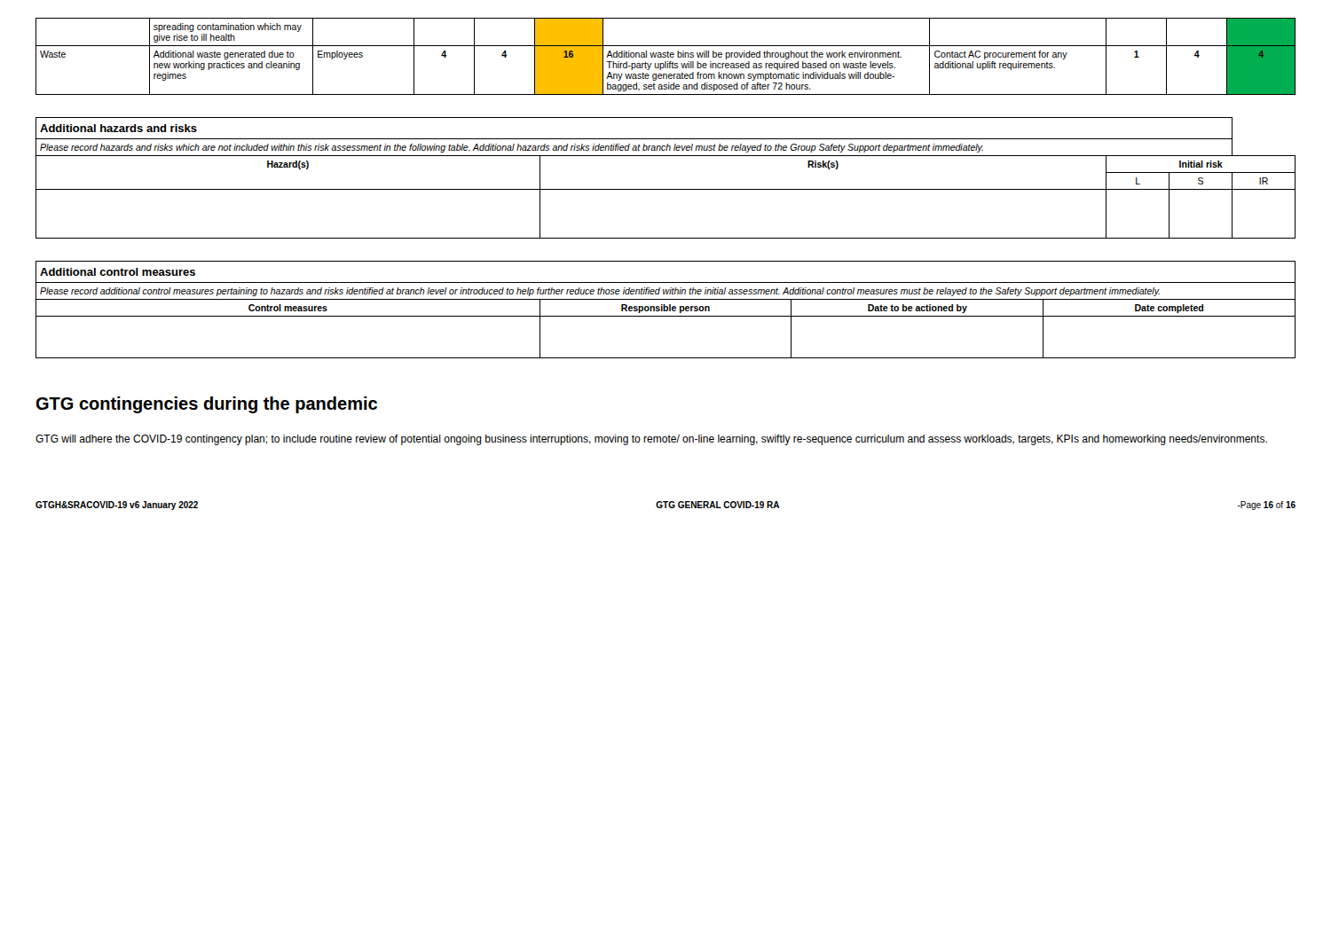| | spreading contamination which may give rise to ill health | | | | | | | | | |
| Waste | Additional waste generated due to new working practices and cleaning regimes | Employees | 4 | 4 | 16 | Additional waste bins will be provided throughout the work environment. Third-party uplifts will be increased as required based on waste levels. Any waste generated from known symptomatic individuals will double-bagged, set aside and disposed of after 72 hours. | Contact AC procurement for any additional uplift requirements. | 1 | 4 | 4 |
| Additional hazards and risks |
| Please record hazards and risks which are not included within this risk assessment in the following table. Additional hazards and risks identified at branch level must be relayed to the Group Safety Support department immediately. |
| Hazard(s) | Risk(s) | Initial risk |
| L | S | IR |
| Additional control measures |
| Please record additional control measures pertaining to hazards and risks identified at branch level or introduced to help further reduce those identified within the initial assessment. Additional control measures must be relayed to the Safety Support department immediately. |
| Control measures | Responsible person | Date to be actioned by | Date completed |
GTG contingencies during the pandemic
GTG will adhere the COVID-19 contingency plan; to include routine review of potential ongoing business interruptions, moving to remote/ on-line learning, swiftly re-sequence curriculum and assess workloads, targets, KPIs and homeworking needs/environments.
GTGH&SRACOVID-19 v6 January 2022
GTG GENERAL COVID-19 RA
-Page 16 of 16